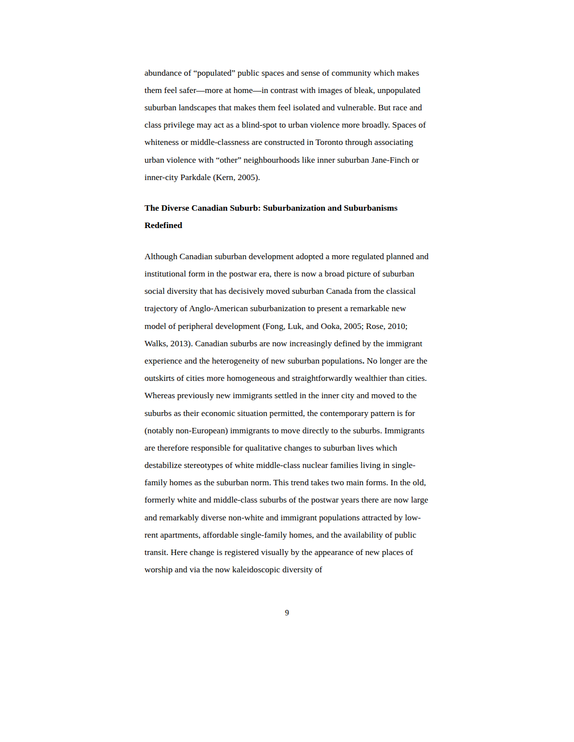abundance of “populated” public spaces and sense of community which makes them feel safer—more at home—in contrast with images of bleak, unpopulated suburban landscapes that makes them feel isolated and vulnerable. But race and class privilege may act as a blind-spot to urban violence more broadly. Spaces of whiteness or middle-classness are constructed in Toronto through associating urban violence with “other” neighbourhoods like inner suburban Jane-Finch or inner-city Parkdale (Kern, 2005).
The Diverse Canadian Suburb: Suburbanization and Suburbanisms Redefined
Although Canadian suburban development adopted a more regulated planned and institutional form in the postwar era, there is now a broad picture of suburban social diversity that has decisively moved suburban Canada from the classical trajectory of Anglo-American suburbanization to present a remarkable new model of peripheral development (Fong, Luk, and Ooka, 2005; Rose, 2010; Walks, 2013). Canadian suburbs are now increasingly defined by the immigrant experience and the heterogeneity of new suburban populations. No longer are the outskirts of cities more homogeneous and straightforwardly wealthier than cities. Whereas previously new immigrants settled in the inner city and moved to the suburbs as their economic situation permitted, the contemporary pattern is for (notably non-European) immigrants to move directly to the suburbs. Immigrants are therefore responsible for qualitative changes to suburban lives which destabilize stereotypes of white middle-class nuclear families living in single-family homes as the suburban norm. This trend takes two main forms. In the old, formerly white and middle-class suburbs of the postwar years there are now large and remarkably diverse non-white and immigrant populations attracted by low-rent apartments, affordable single-family homes, and the availability of public transit. Here change is registered visually by the appearance of new places of worship and via the now kaleidoscopic diversity of
9